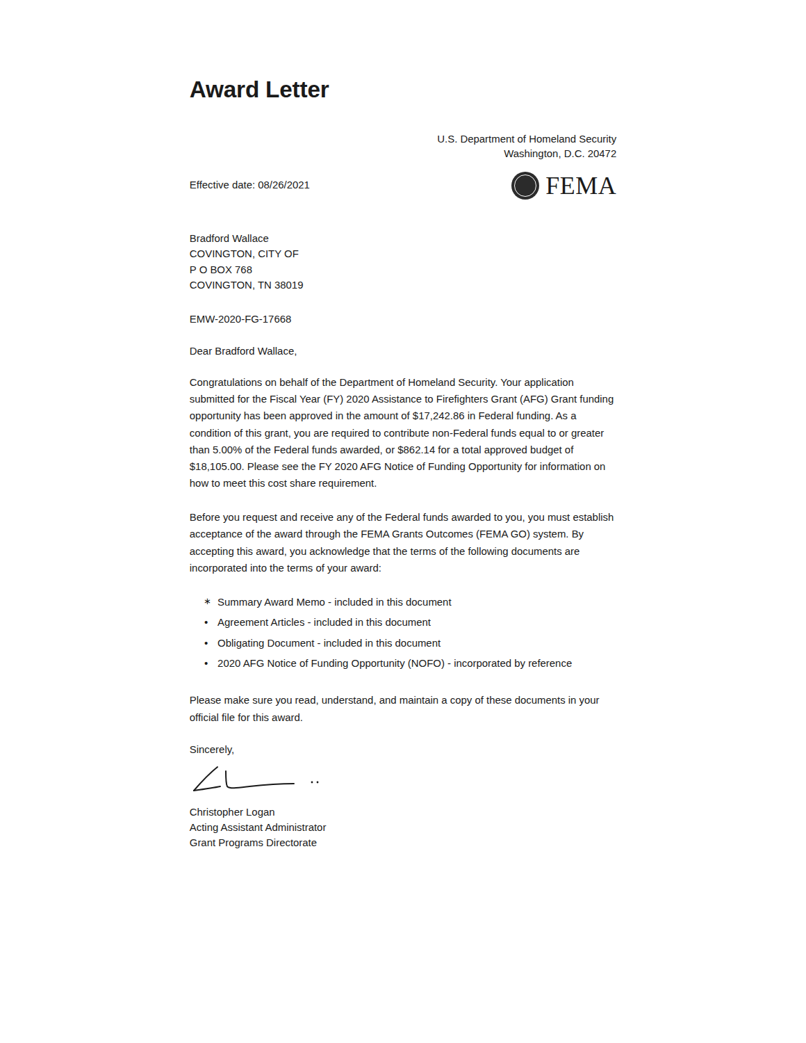Award Letter
U.S. Department of Homeland Security
Washington, D.C. 20472
Effective date: 08/26/2021
FEMA
Bradford Wallace
COVINGTON, CITY OF
P O BOX 768
COVINGTON, TN 38019
EMW-2020-FG-17668
Dear Bradford Wallace,
Congratulations on behalf of the Department of Homeland Security. Your application submitted for the Fiscal Year (FY) 2020 Assistance to Firefighters Grant (AFG) Grant funding opportunity has been approved in the amount of $17,242.86 in Federal funding. As a condition of this grant, you are required to contribute non-Federal funds equal to or greater than 5.00% of the Federal funds awarded, or $862.14 for a total approved budget of $18,105.00. Please see the FY 2020 AFG Notice of Funding Opportunity for information on how to meet this cost share requirement.
Before you request and receive any of the Federal funds awarded to you, you must establish acceptance of the award through the FEMA Grants Outcomes (FEMA GO) system. By accepting this award, you acknowledge that the terms of the following documents are incorporated into the terms of your award:
Summary Award Memo - included in this document
Agreement Articles - included in this document
Obligating Document - included in this document
2020 AFG Notice of Funding Opportunity (NOFO) - incorporated by reference
Please make sure you read, understand, and maintain a copy of these documents in your official file for this award.
Sincerely,
Christopher Logan
Acting Assistant Administrator
Grant Programs Directorate